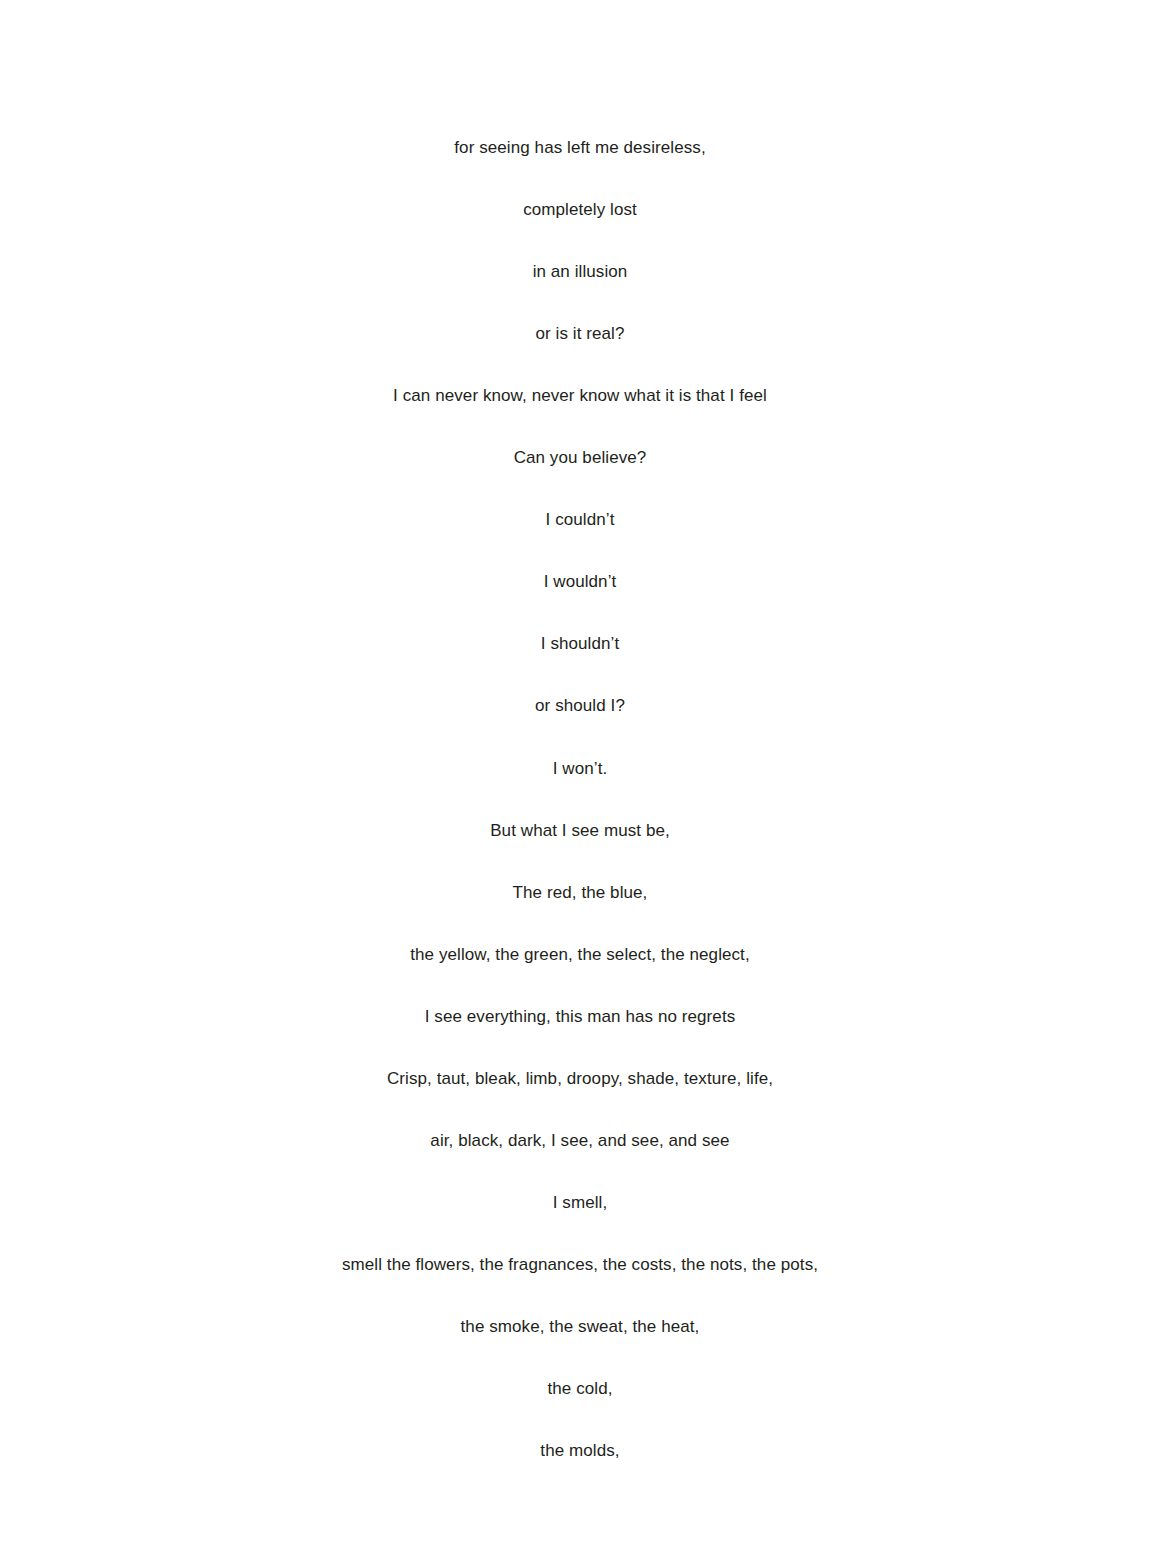for seeing has left me desireless,
completely lost
in an illusion
or is it real?
I can never know, never know what it is that I feel
Can you believe?
I couldn’t
I wouldn’t
I shouldn’t
or should I?
I won’t.
But what I see must be,
The red, the blue,
the yellow, the green, the select, the neglect,
I see everything, this man has no regrets
Crisp, taut, bleak, limb, droopy, shade, texture, life,
air, black, dark, I see, and see, and see
I smell,
smell the flowers, the fragnances, the costs, the nots, the pots,
the smoke, the sweat, the heat,
the cold,
the molds,